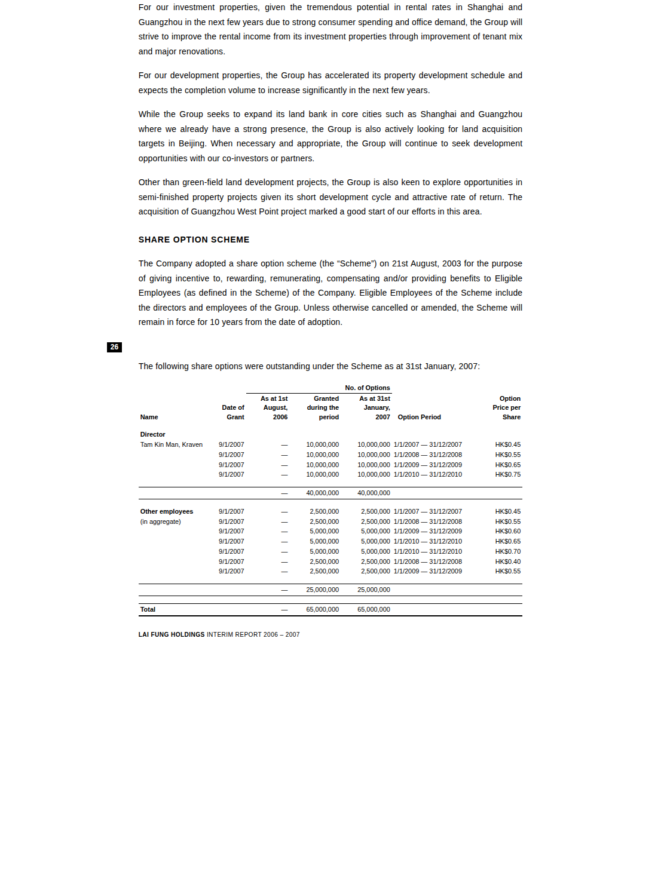For our investment properties, given the tremendous potential in rental rates in Shanghai and Guangzhou in the next few years due to strong consumer spending and office demand, the Group will strive to improve the rental income from its investment properties through improvement of tenant mix and major renovations.
For our development properties, the Group has accelerated its property development schedule and expects the completion volume to increase significantly in the next few years.
While the Group seeks to expand its land bank in core cities such as Shanghai and Guangzhou where we already have a strong presence, the Group is also actively looking for land acquisition targets in Beijing. When necessary and appropriate, the Group will continue to seek development opportunities with our co-investors or partners.
Other than green-field land development projects, the Group is also keen to explore opportunities in semi-finished property projects given its short development cycle and attractive rate of return. The acquisition of Guangzhou West Point project marked a good start of our efforts in this area.
Share Option Scheme
The Company adopted a share option scheme (the “Scheme”) on 21st August, 2003 for the purpose of giving incentive to, rewarding, remunerating, compensating and/or providing benefits to Eligible Employees (as defined in the Scheme) of the Company. Eligible Employees of the Scheme include the directors and employees of the Group. Unless otherwise cancelled or amended, the Scheme will remain in force for 10 years from the date of adoption.
26
The following share options were outstanding under the Scheme as at 31st January, 2007:
| | | No. of Options | | |
| --- | --- | --- | --- | --- |
| | Date of | As at 1st August, | Granted during the | As at 31st January, | | Option Price per |
| Name | Grant | 2006 | period | 2007 | Option Period | Share |
| Director | | | | | | |
| Tam Kin Man, Kraven | 9/1/2007 | — | 10,000,000 | 10,000,000 | 1/1/2007 — 31/12/2007 | HK$0.45 |
| | 9/1/2007 | — | 10,000,000 | 10,000,000 | 1/1/2008 — 31/12/2008 | HK$0.55 |
| | 9/1/2007 | — | 10,000,000 | 10,000,000 | 1/1/2009 — 31/12/2009 | HK$0.65 |
| | 9/1/2007 | — | 10,000,000 | 10,000,000 | 1/1/2010 — 31/12/2010 | HK$0.75 |
| | | — | 40,000,000 | 40,000,000 | | |
| Other employees | 9/1/2007 | — | 2,500,000 | 2,500,000 | 1/1/2007 — 31/12/2007 | HK$0.45 |
| (in aggregate) | 9/1/2007 | — | 2,500,000 | 2,500,000 | 1/1/2008 — 31/12/2008 | HK$0.55 |
| | 9/1/2007 | — | 5,000,000 | 5,000,000 | 1/1/2009 — 31/12/2009 | HK$0.60 |
| | 9/1/2007 | — | 5,000,000 | 5,000,000 | 1/1/2010 — 31/12/2010 | HK$0.65 |
| | 9/1/2007 | — | 5,000,000 | 5,000,000 | 1/1/2010 — 31/12/2010 | HK$0.70 |
| | 9/1/2007 | — | 2,500,000 | 2,500,000 | 1/1/2008 — 31/12/2008 | HK$0.40 |
| | 9/1/2007 | — | 2,500,000 | 2,500,000 | 1/1/2009 — 31/12/2009 | HK$0.55 |
| | | — | 25,000,000 | 25,000,000 | | |
| Total | | — | 65,000,000 | 65,000,000 | | |
LAI FUNG HOLDINGS INTERIM REPORT 2006 – 2007